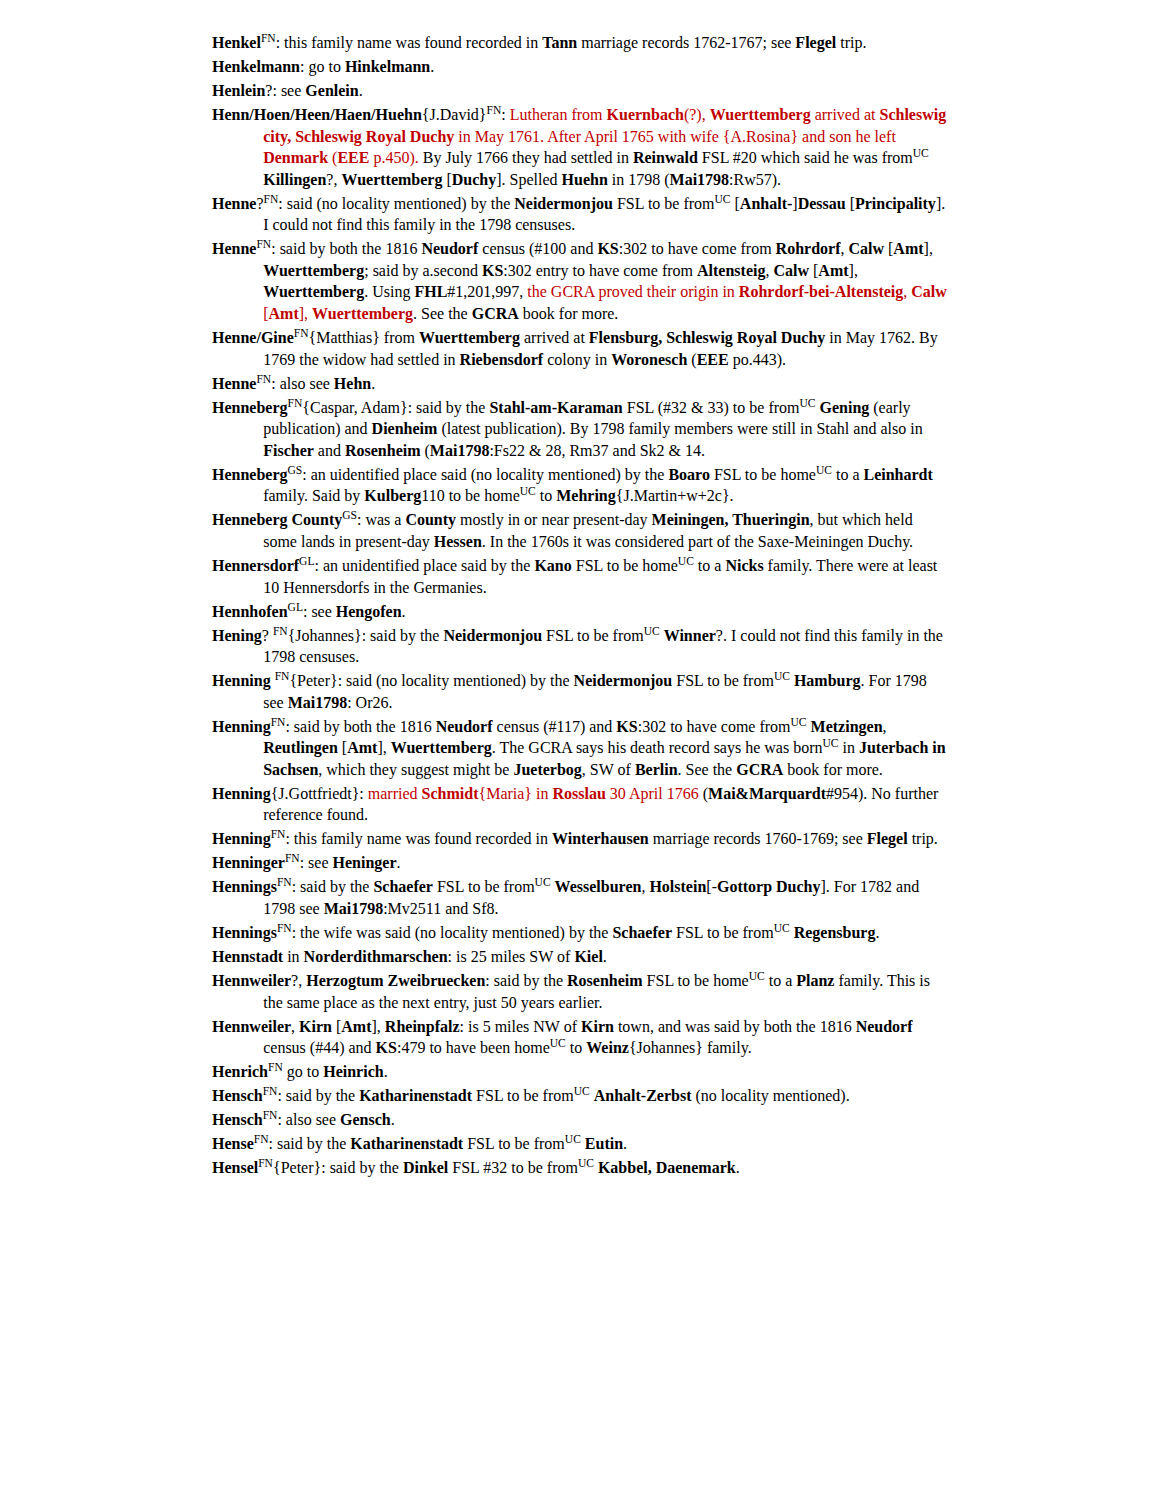HenkelFN: this family name was found recorded in Tann marriage records 1762-1767; see Flegel trip.
Henkelmann: go to Hinkelmann.
Henlein?: see Genlein.
Henn/Hoen/Heen/Haen/Huehn{J.David}FN: Lutheran from Kuernbach(?), Wuerttemberg arrived at Schleswig city, Schleswig Royal Duchy in May 1761. After April 1765 with wife {A.Rosina} and son he left Denmark (EEE p.450). By July 1766 they had settled in Reinwald FSL #20 which said he was fromUC Killingen?, Wuerttemberg [Duchy]. Spelled Huehn in 1798 (Mai1798:Rw57).
Henne?FN: said (no locality mentioned) by the Neidermonjou FSL to be fromUC [Anhalt-]Dessau [Principality]. I could not find this family in the 1798 censuses.
HenneFN: said by both the 1816 Neudorf census (#100 and KS:302 to have come from Rohrdorf, Calw [Amt], Wuerttemberg; said by a.second KS:302 entry to have come from Altensteig, Calw [Amt], Wuerttemberg. Using FHL#1,201,997, the GCRA proved their origin in Rohrdorf-bei-Altensteig, Calw [Amt], Wuerttemberg. See the GCRA book for more.
Henne/GineFN{Matthias} from Wuerttemberg arrived at Flensburg, Schleswig Royal Duchy in May 1762. By 1769 the widow had settled in Riebensdorf colony in Woronesch (EEE po.443).
HenneFN: also see Hehn.
HennebergFN{Caspar, Adam}: said by the Stahl-am-Karaman FSL (#32 & 33) to be fromUC Gening (early publication) and Dienheim (latest publication). By 1798 family members were still in Stahl and also in Fischer and Rosenheim (Mai1798:Fs22 & 28, Rm37 and Sk2 & 14.
HennebergGS: an uidentified place said (no locality mentioned) by the Boaro FSL to be homeUC to a Leinhardt family. Said by Kulberg110 to be homeUC to Mehring{J.Martin+w+2c}.
Henneberg CountyGS: was a County mostly in or near present-day Meiningen, Thueringin, but which held some lands in present-day Hessen. In the 1760s it was considered part of the Saxe-Meiningen Duchy.
HennersdorfGL: an unidentified place said by the Kano FSL to be homeUC to a Nicks family. There were at least 10 Hennersdorfs in the Germanies.
HennhofenGL: see Hengofen.
Hening? FN{Johannes}: said by the Neidermonjou FSL to be fromUC Winner?. I could not find this family in the 1798 censuses.
Henning FN{Peter}: said (no locality mentioned) by the Neidermonjou FSL to be fromUC Hamburg. For 1798 see Mai1798: Or26.
HenningFN: said by both the 1816 Neudorf census (#117) and KS:302 to have come fromUC Metzingen, Reutlingen [Amt], Wuerttemberg. The GCRA says his death record says he was bornUC in Juterbach in Sachsen, which they suggest might be Jueterbog, SW of Berlin. See the GCRA book for more.
Henning{J.Gottfriedt}: married Schmidt{Maria} in Rosslau 30 April 1766 (Mai&Marquardt#954). No further reference found.
HenningFN: this family name was found recorded in Winterhausen marriage records 1760-1769; see Flegel trip.
HenningerFN: see Heninger.
HenningsFN: said by the Schaefer FSL to be fromUC Wesselburen, Holstein[-Gottorp Duchy]. For 1782 and 1798 see Mai1798:Mv2511 and Sf8.
HenningsFN: the wife was said (no locality mentioned) by the Schaefer FSL to be fromUC Regensburg.
Hennstadt in Norderdithmarschen: is 25 miles SW of Kiel.
Hennweiler?, Herzogtum Zweibruecken: said by the Rosenheim FSL to be homeUC to a Planz family. This is the same place as the next entry, just 50 years earlier.
Hennweiler, Kirn [Amt], Rheinpfalz: is 5 miles NW of Kirn town, and was said by both the 1816 Neudorf census (#44) and KS:479 to have been homeUC to Weinz{Johannes} family.
HenrichFN go to Heinrich.
HenschFN: said by the Katharinenstadt FSL to be fromUC Anhalt-Zerbst (no locality mentioned).
HenschFN: also see Gensch.
HenseFN: said by the Katharinenstadt FSL to be fromUC Eutin.
HenselFN{Peter}: said by the Dinkel FSL #32 to be fromUC Kabbel, Daenemark.